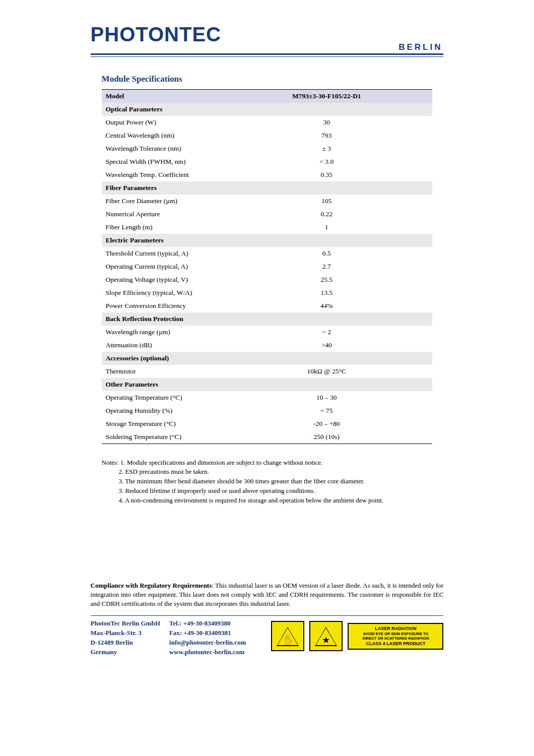PHOTONTEC
BERLIN
Module Specifications
| Model | M793±3-30-F105/22-D1 |
| Optical Parameters | |
| Output Power (W) | 30 |
| Central Wavelength (nm) | 793 |
| Wavelength Tolerance (nm) | ± 3 |
| Spectral Width (FWHM, nm) | < 3.0 |
| Wavelength Temp. Coefficient | 0.35 |
| Fiber Parameters | |
| Fiber Core Diameter (µm) | 105 |
| Numerical Aperture | 0.22 |
| Fiber Length (m) | 1 |
| Electric Parameters | |
| Threshold Current (typical, A) | 0.5 |
| Operating Current (typical, A) | 2.7 |
| Operating Voltage (typical, V) | 25.5 |
| Slope Efficiency (typical, W/A) | 13.5 |
| Power Conversion Efficiency | 44% |
| Back Reflection Protection | |
| Wavelength range (µm) | ~ 2 |
| Attenuation (dB) | >40 |
| Accessories (optional) | |
| Thermistor | 10kΩ @ 25°C |
| Other Parameters | |
| Operating Temperature (°C) | 10 – 30 |
| Operating Humidity (%) | < 75 |
| Storage Temperature (°C) | -20 – +80 |
| Soldering Temperature (°C) | 250 (10s) |
Notes: 1. Module specifications and dimension are subject to change without notice. 2. ESD precautions must be taken. 3. The minimum fiber bend diameter should be 300 times greater than the fiber core diameter. 3. Reduced lifetime if improperly used or used above operating conditions. 4. A non-condensing environment is required for storage and operation below the ambient dew point.
Compliance with Regulatory Requirements: This industrial laser is an OEM version of a laser diode. As such, it is intended only for integration into other equipment. This laser does not comply with IEC and CDRH requirements. The customer is responsible for IEC and CDRH certifications of the system that incorporates this industrial laser.
PhotonTec Berlin GmbH
Max-Planck-Str. 3
D-12489 Berlin
Germany
Tel.: +49-30-83409380
Fax: +49-30-83409381
info@photontec-berlin.com
www.photontec-berlin.com
✋
★
LASER RADIATION
AVOID EYE OR SKIN EXPOSURE TO
DIRECT OR SCATTERED RADIATION
CLASS 4 LASER PRODUCT